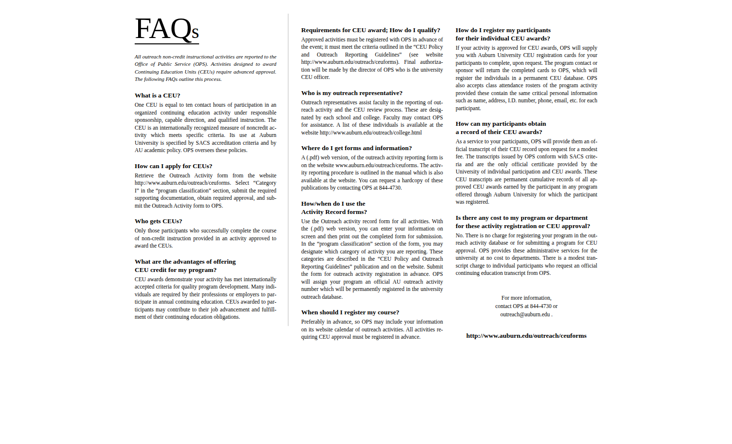FAQs
All outreach non-credit instructional activities are reported to the Office of Public Service (OPS). Activities designed to award Continuing Education Units (CEUs) require advanced approval. The following FAQs outline this process.
What is a CEU?
One CEU is equal to ten contact hours of participation in an organized continuing education activity under responsible sponsorship, capable direction, and qualified instruction. The CEU is an internationally recognized measure of noncredit activity which meets specific criteria. Its use at Auburn University is specified by SACS accreditation criteria and by AU academic policy. OPS oversees these policies.
How can I apply for CEUs?
Retrieve the Outreach Activity form from the website http://www.auburn.edu/outreach/ceuforms. Select “Category I” in the “program classification” section, submit the required supporting documentation, obtain required approval, and submit the Outreach Activity form to OPS.
Who gets CEUs?
Only those participants who successfully complete the course of non-credit instruction provided in an activity approved to award the CEUs.
What are the advantages of offering
CEU credit for my program?
CEU awards demonstrate your activity has met internationally accepted criteria for quality program development. Many individuals are required by their professions or employers to participate in annual continuing education. CEUs awarded to participants may contribute to their job advancement and fulfillment of their continuing education obligations.
Requirements for CEU award; How do I qualify?
Approved activities must be registered with OPS in advance of the event; it must meet the criteria outlined in the “CEU Policy and Outreach Reporting Guidelines” (see website http://www.auburn.edu/outreach/ceuforms). Final authorization will be made by the director of OPS who is the university CEU officer.
Who is my outreach representative?
Outreach representatives assist faculty in the reporting of outreach activity and the CEU review process. These are designated by each school and college. Faculty may contact OPS for assistance. A list of these individuals is available at the website http://www.auburn.edu/outreach/college.html
Where do I get forms and information?
A (.pdf) web version, of the outreach activity reporting form is on the website www.auburn.edu/outreach/ceuforms. The activity reporting procedure is outlined in the manual which is also available at the website. You can request a hardcopy of these publications by contacting OPS at 844-4730.
How/when do I use the
Activity Record forms?
Use the Outreach activity record form for all activities. With the (.pdf) web version, you can enter your information on screen and then print out the completed form for submission. In the “program classification” section of the form, you may designate which category of activity you are reporting. These categories are described in the “CEU Policy and Outreach Reporting Guidelines” publication and on the website. Submit the form for outreach activity registration in advance. OPS will assign your program an official AU outreach activity number which will be permanently registered in the university outreach database.
When should I register my course?
Preferably in advance, so OPS may include your information on its website calendar of outreach activities. All activities requiring CEU approval must be registered in advance.
How do I register my participants
for their individual CEU awards?
If your activity is approved for CEU awards, OPS will supply you with Auburn University CEU registration cards for your participants to complete, upon request. The program contact or sponsor will return the completed cards to OPS, which will register the individuals in a permanent CEU database. OPS also accepts class attendance rosters of the program activity provided these contain the same critical personal information such as name, address, I.D. number, phone, email, etc. for each participant.
How can my participants obtain
a record of their CEU awards?
As a service to your participants, OPS will provide them an official transcript of their CEU record upon request for a modest fee. The transcripts issued by OPS conform with SACS criteria and are the only official certificate provided by the University of individual participation and CEU awards. These CEU transcripts are permanent cumulative records of all approved CEU awards earned by the participant in any program offered through Auburn University for which the participant was registered.
Is there any cost to my program or department for these activity registration or CEU approval?
No. There is no charge for registering your program in the outreach activity database or for submitting a program for CEU approval. OPS provides these administrative services for the university at no cost to departments. There is a modest transcript charge to individual participants who request an official continuing education transcript from OPS.
For more information,
contact OPS at 844-4730 or
outreach@auburn.edu .
http://www.auburn.edu/outreach/ceuforms